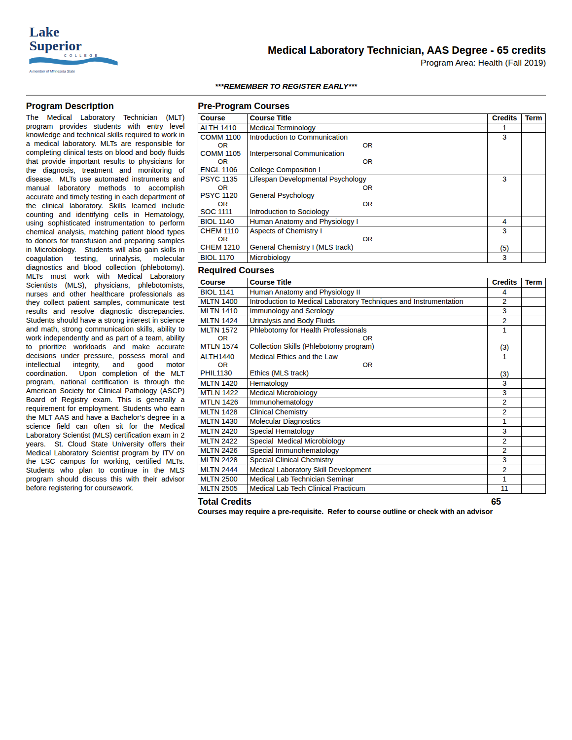Lake Superior C O L L E G E A member of Minnesota State
Medical Laboratory Technician, AAS Degree - 65 credits
Program Area: Health (Fall 2019)
***REMEMBER TO REGISTER EARLY***
Program Description
The Medical Laboratory Technician (MLT) program provides students with entry level knowledge and technical skills required to work in a medical laboratory. MLTs are responsible for completing clinical tests on blood and body fluids that provide important results to physicians for the diagnosis, treatment and monitoring of disease. MLTs use automated instruments and manual laboratory methods to accomplish accurate and timely testing in each department of the clinical laboratory. Skills learned include counting and identifying cells in Hematology, using sophisticated instrumentation to perform chemical analysis, matching patient blood types to donors for transfusion and preparing samples in Microbiology. Students will also gain skills in coagulation testing, urinalysis, molecular diagnostics and blood collection (phlebotomy). MLTs must work with Medical Laboratory Scientists (MLS), physicians, phlebotomists, nurses and other healthcare professionals as they collect patient samples, communicate test results and resolve diagnostic discrepancies. Students should have a strong interest in science and math, strong communication skills, ability to work independently and as part of a team, ability to prioritize workloads and make accurate decisions under pressure, possess moral and intellectual integrity, and good motor coordination. Upon completion of the MLT program, national certification is through the American Society for Clinical Pathology (ASCP) Board of Registry exam. This is generally a requirement for employment. Students who earn the MLT AAS and have a Bachelor’s degree in a science field can often sit for the Medical Laboratory Scientist (MLS) certification exam in 2 years. St. Cloud State University offers their Medical Laboratory Scientist program by ITV on the LSC campus for working, certified MLTs. Students who plan to continue in the MLS program should discuss this with their advisor before registering for coursework.
Pre-Program Courses
| Course | Course Title | Credits | Term |
| --- | --- | --- | --- |
| ALTH 1410 | Medical Terminology | 1 | |
| COMM 1100 OR COMM 1105 OR ENGL 1106 | Introduction to Communication OR Interpersonal Communication OR College Composition I | 3 | |
| PSYC 1135 OR PSYC 1120 OR SOC 1111 | Lifespan Developmental Psychology OR General Psychology OR Introduction to Sociology | 3 | |
| BIOL 1140 | Human Anatomy and Physiology I | 4 | |
| CHEM 1110 OR CHEM 1210 | Aspects of Chemistry I OR General Chemistry I (MLS track) | 3 (5) | |
| BIOL 1170 | Microbiology | 3 | |
Required Courses
| Course | Course Title | Credits | Term |
| --- | --- | --- | --- |
| BIOL 1141 | Human Anatomy and Physiology II | 4 | |
| MLTN 1400 | Introduction to Medical Laboratory Techniques and Instrumentation | 2 | |
| MLTN 1410 | Immunology and Serology | 3 | |
| MLTN 1424 | Urinalysis and Body Fluids | 2 | |
| MLTN 1572 OR MTLN 1574 | Phlebotomy for Health Professionals OR Collection Skills (Phlebotomy program) | 1 (3) | |
| ALTH1440 OR PHIL1130 | Medical Ethics and the Law OR Ethics (MLS track) | 1 (3) | |
| MLTN 1420 | Hematology | 3 | |
| MTLN 1422 | Medical Microbiology | 3 | |
| MTLN 1426 | Immunohematology | 2 | |
| MLTN 1428 | Clinical Chemistry | 2 | |
| MLTN 1430 | Molecular Diagnostics | 1 | |
| MLTN 2420 | Special Hematology | 3 | |
| MLTN 2422 | Special Medical Microbiology | 2 | |
| MLTN 2426 | Special Immunohematology | 2 | |
| MLTN 2428 | Special Clinical Chemistry | 3 | |
| MLTN 2444 | Medical Laboratory Skill Development | 2 | |
| MLTN 2500 | Medical Lab Technician Seminar | 1 | |
| MLTN 2505 | Medical Lab Tech Clinical Practicum | 11 | |
Total Credits 65
Courses may require a pre-requisite. Refer to course outline or check with an advisor